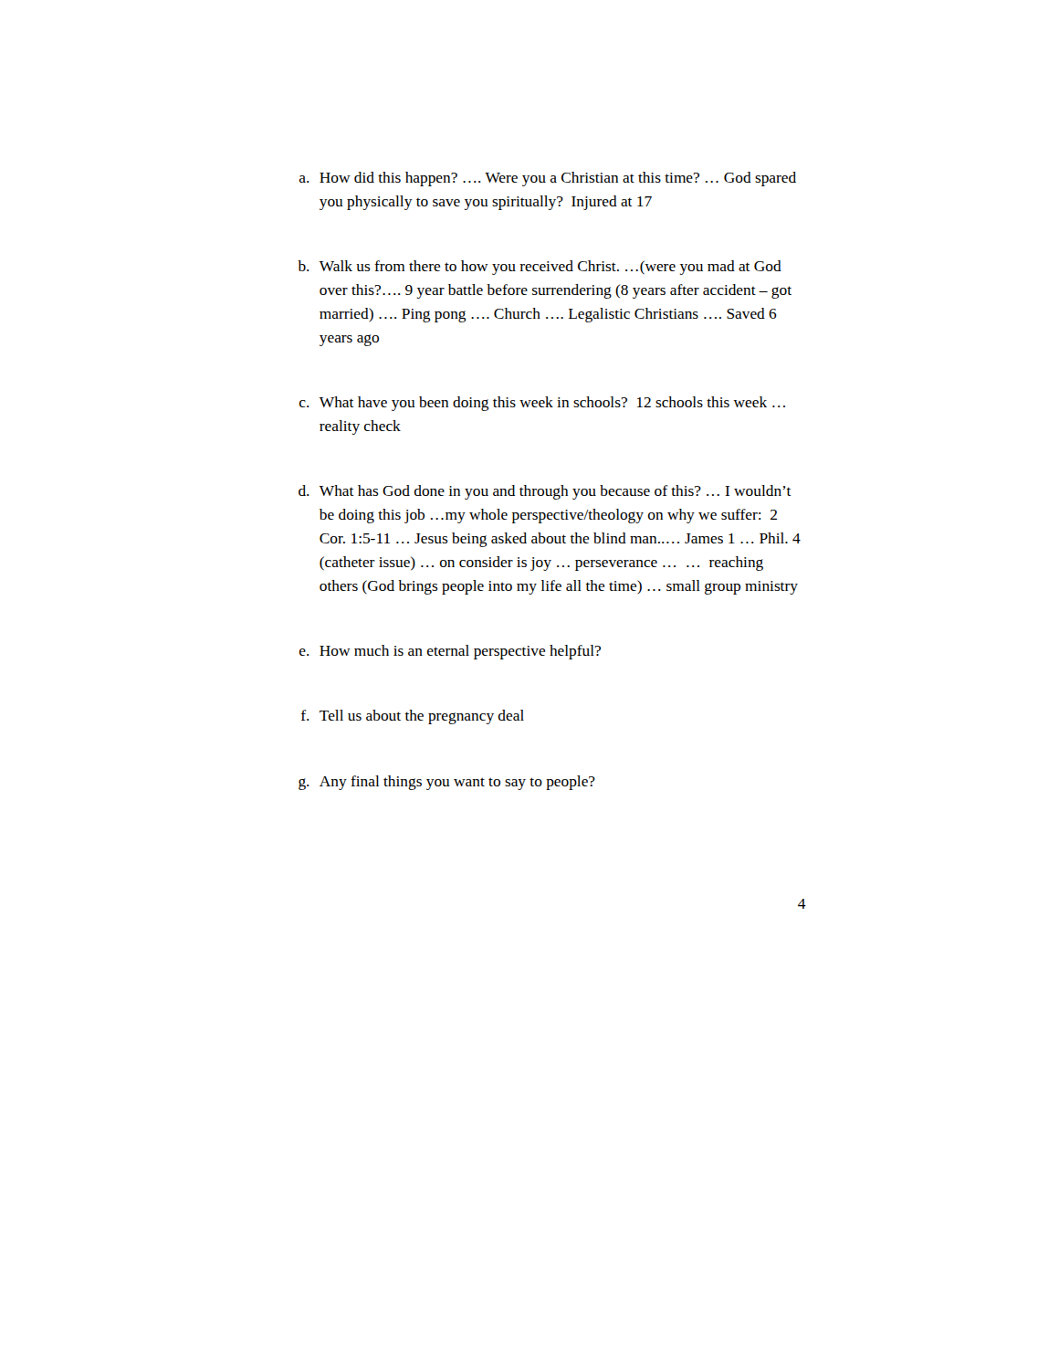How did this happen? …. Were you a Christian at this time? … God spared you physically to save you spiritually? Injured at 17
Walk us from there to how you received Christ. …(were you mad at God over this?…. 9 year battle before surrendering (8 years after accident – got married) …. Ping pong …. Church …. Legalistic Christians …. Saved 6 years ago
What have you been doing this week in schools? 12 schools this week … reality check
What has God done in you and through you because of this? … I wouldn’t be doing this job …my whole perspective/theology on why we suffer: 2 Cor. 1:5-11 … Jesus being asked about the blind man..… James 1 … Phil. 4 (catheter issue) … on consider is joy … perseverance … … reaching others (God brings people into my life all the time) … small group ministry
How much is an eternal perspective helpful?
Tell us about the pregnancy deal
Any final things you want to say to people?
4